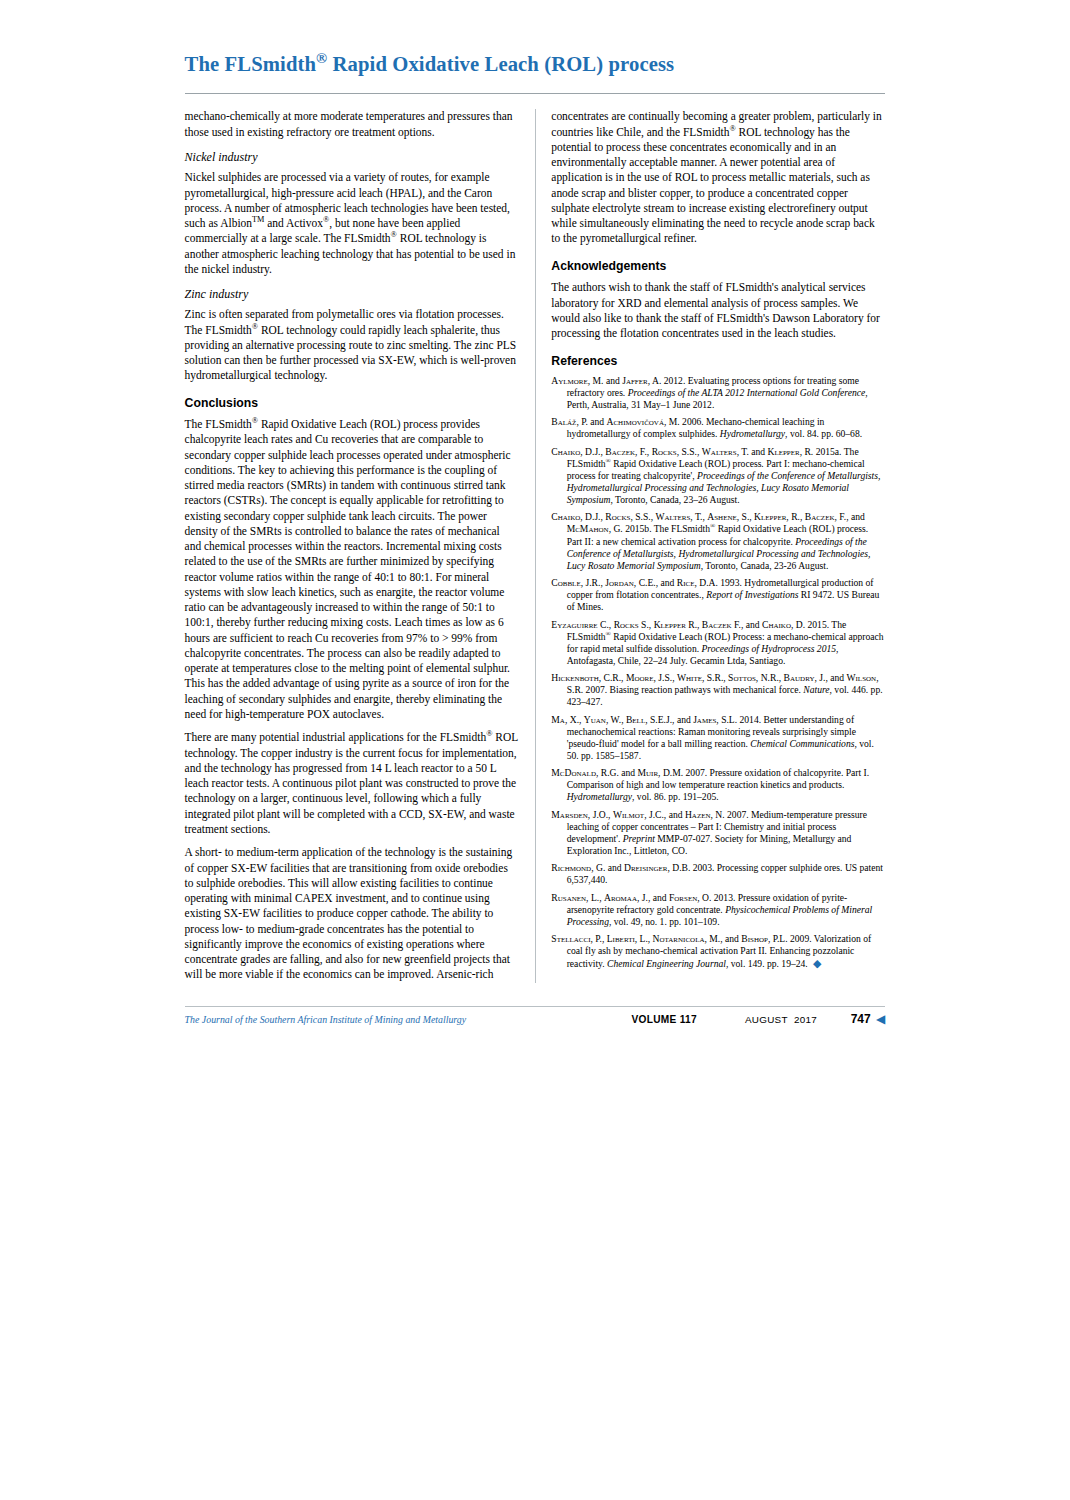The FLSmidth® Rapid Oxidative Leach (ROL) process
mechano-chemically at more moderate temperatures and pressures than those used in existing refractory ore treatment options.
Nickel industry
Nickel sulphides are processed via a variety of routes, for example pyrometallurgical, high-pressure acid leach (HPAL), and the Caron process. A number of atmospheric leach technologies have been tested, such as AlbionTM and Activox®, but none have been applied commercially at a large scale. The FLSmidth® ROL technology is another atmospheric leaching technology that has potential to be used in the nickel industry.
Zinc industry
Zinc is often separated from polymetallic ores via flotation processes. The FLSmidth® ROL technology could rapidly leach sphalerite, thus providing an alternative processing route to zinc smelting. The zinc PLS solution can then be further processed via SX-EW, which is well-proven hydrometallurgical technology.
Conclusions
The FLSmidth® Rapid Oxidative Leach (ROL) process provides chalcopyrite leach rates and Cu recoveries that are comparable to secondary copper sulphide leach processes operated under atmospheric conditions. The key to achieving this performance is the coupling of stirred media reactors (SMRts) in tandem with continuous stirred tank reactors (CSTRs). The concept is equally applicable for retrofitting to existing secondary copper sulphide tank leach circuits. The power density of the SMRts is controlled to balance the rates of mechanical and chemical processes within the reactors. Incremental mixing costs related to the use of the SMRts are further minimized by specifying reactor volume ratios within the range of 40:1 to 80:1. For mineral systems with slow leach kinetics, such as enargite, the reactor volume ratio can be advantageously increased to within the range of 50:1 to 100:1, thereby further reducing mixing costs. Leach times as low as 6 hours are sufficient to reach Cu recoveries from 97% to > 99% from chalcopyrite concentrates. The process can also be readily adapted to operate at temperatures close to the melting point of elemental sulphur. This has the added advantage of using pyrite as a source of iron for the leaching of secondary sulphides and enargite, thereby eliminating the need for high-temperature POX autoclaves.
There are many potential industrial applications for the FLSmidth® ROL technology. The copper industry is the current focus for implementation, and the technology has progressed from 14 L leach reactor to a 50 L leach reactor tests. A continuous pilot plant was constructed to prove the technology on a larger, continuous level, following which a fully integrated pilot plant will be completed with a CCD, SX-EW, and waste treatment sections.
A short- to medium-term application of the technology is the sustaining of copper SX-EW facilities that are transitioning from oxide orebodies to sulphide orebodies. This will allow existing facilities to continue operating with minimal CAPEX investment, and to continue using existing SX-EW facilities to produce copper cathode. The ability to process low- to medium-grade concentrates has the potential to significantly improve the economics of existing operations where concentrate grades are falling, and also for new greenfield projects that will be more viable if the economics can be improved. Arsenic-rich concentrates are continually becoming a greater problem, particularly in countries like Chile, and the FLSmidth® ROL technology has the potential to process these concentrates economically and in an environmentally acceptable manner. A newer potential area of application is in the use of ROL to process metallic materials, such as anode scrap and blister copper, to produce a concentrated copper sulphate electrolyte stream to increase existing electrorefinery output while simultaneously eliminating the need to recycle anode scrap back to the pyrometallurgical refiner.
Acknowledgements
The authors wish to thank the staff of FLSmidth's analytical services laboratory for XRD and elemental analysis of process samples. We would also like to thank the staff of FLSmidth's Dawson Laboratory for processing the flotation concentrates used in the leach studies.
References
Aylmore, M. and Jaffer, A. 2012. Evaluating process options for treating some refractory ores. Proceedings of the ALTA 2012 International Gold Conference, Perth, Australia, 31 May–1 June 2012.
Baláž, P. and Achimovičová, M. 2006. Mechano-chemical leaching in hydrometallurgy of complex sulphides. Hydrometallurgy, vol. 84. pp. 60–68.
Chaiko, D.J., Baczek, F., Rocks, S.S., Walters, T. and Klepper, R. 2015a. The FLSmidth® Rapid Oxidative Leach (ROL) process. Part I: mechano-chemical process for treating chalcopyrite', Proceedings of the Conference of Metallurgists, Hydrometallurgical Processing and Technologies, Lucy Rosato Memorial Symposium, Toronto, Canada, 23–26 August.
Chaiko, D.J., Rocks, S.S., Walters, T., Ashene, S., Klepper, R., Baczek, F., and McMahon, G. 2015b. The FLSmidth® Rapid Oxidative Leach (ROL) process. Part II: a new chemical activation process for chalcopyrite. Proceedings of the Conference of Metallurgists, Hydrometallurgical Processing and Technologies, Lucy Rosato Memorial Symposium, Toronto, Canada, 23-26 August.
Cobble, J.R., Jordan, C.E., and Rice, D.A. 1993. Hydrometallurgical production of copper from flotation concentrates., Report of Investigations RI 9472. US Bureau of Mines.
Eyzaguirre C., Rocks S., Klepper R., Baczek F., and Chaiko, D. 2015. The FLSmidth® Rapid Oxidative Leach (ROL) Process: a mechano-chemical approach for rapid metal sulfide dissolution. Proceedings of Hydroprocess 2015, Antofagasta, Chile, 22–24 July. Gecamin Ltda, Santiago.
Hickenboth, C.R., Moore, J.S., White, S.R., Sottos, N.R., Baudry, J., and Wilson, S.R. 2007. Biasing reaction pathways with mechanical force. Nature, vol. 446. pp. 423–427.
Ma, X., Yuan, W., Bell, S.E.J., and James, S.L. 2014. Better understanding of mechanochemical reactions: Raman monitoring reveals surprisingly simple 'pseudo-fluid' model for a ball milling reaction. Chemical Communications, vol. 50. pp. 1585–1587.
McDonald, R.G. and Muir, D.M. 2007. Pressure oxidation of chalcopyrite. Part I. Comparison of high and low temperature reaction kinetics and products. Hydrometallurgy, vol. 86. pp. 191–205.
Marsden, J.O., Wilmot, J.C., and Hazen, N. 2007. Medium-temperature pressure leaching of copper concentrates – Part I: Chemistry and initial process development'. Preprint MMP-07-027. Society for Mining, Metallurgy and Exploration Inc., Littleton, CO.
Richmond, G. and Dreisinger, D.B. 2003. Processing copper sulphide ores. US patent 6,537,440.
Rusanen, L., Aromaa, J., and Forsen, O. 2013. Pressure oxidation of pyrite-arsenopyrite refractory gold concentrate. Physicochemical Problems of Mineral Processing, vol. 49, no. 1. pp. 101–109.
Stellacci, P., Liberti, L., Notarnicola, M., and Bishop, P.L. 2009. Valorization of coal fly ash by mechano-chemical activation Part II. Enhancing pozzolanic reactivity. Chemical Engineering Journal, vol. 149. pp. 19–24. ◆
The Journal of the Southern African Institute of Mining and Metallurgy
VOLUME 117
AUGUST 2017
747
◀